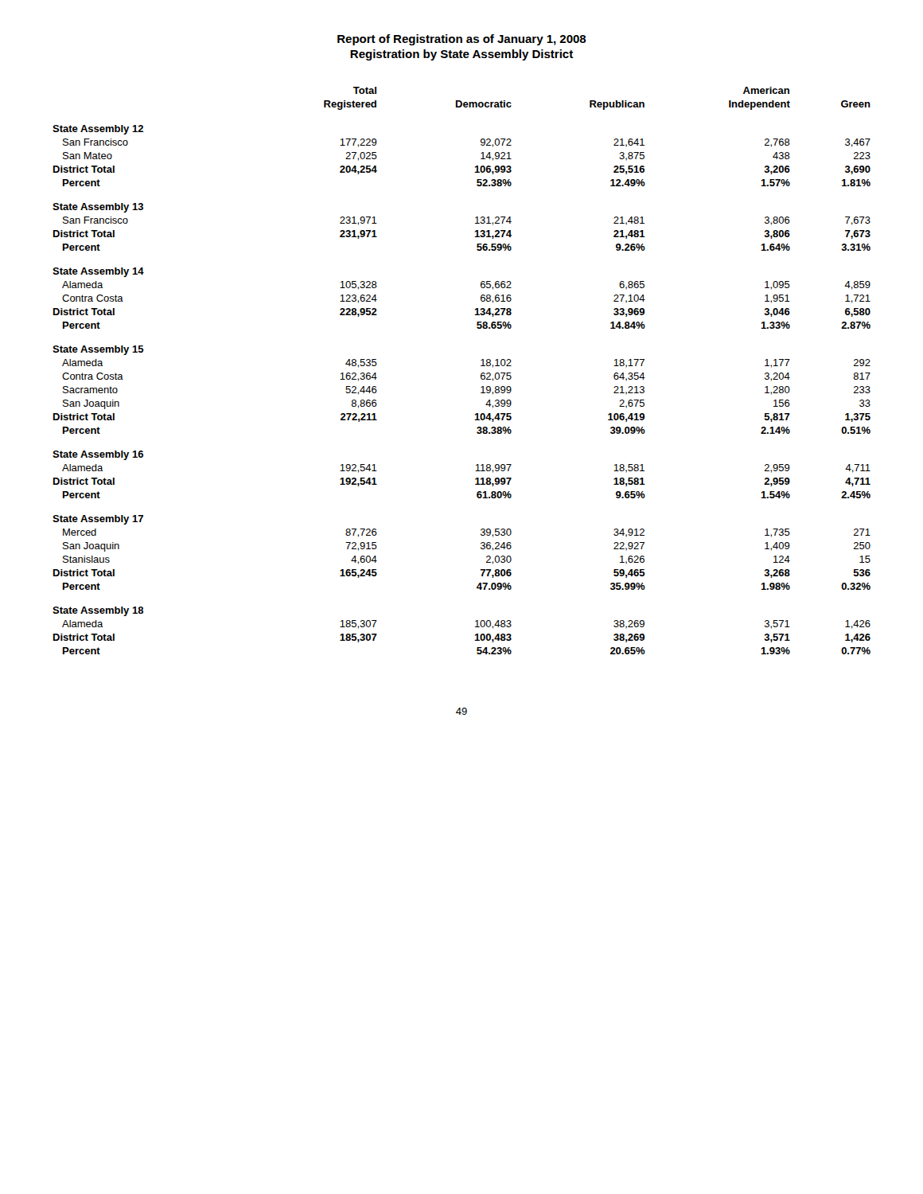Report of Registration as of January 1, 2008
Registration by State Assembly District
| | Total | | | American | |
| --- | --- | --- | --- | --- | --- |
| | Registered | Democratic | Republican | Independent | Green |
| State Assembly 12 | | | | | |
| San Francisco | 177,229 | 92,072 | 21,641 | 2,768 | 3,467 |
| San Mateo | 27,025 | 14,921 | 3,875 | 438 | 223 |
| District Total | 204,254 | 106,993 | 25,516 | 3,206 | 3,690 |
| Percent | | 52.38% | 12.49% | 1.57% | 1.81% |
| State Assembly 13 | | | | | |
| San Francisco | 231,971 | 131,274 | 21,481 | 3,806 | 7,673 |
| District Total | 231,971 | 131,274 | 21,481 | 3,806 | 7,673 |
| Percent | | 56.59% | 9.26% | 1.64% | 3.31% |
| State Assembly 14 | | | | | |
| Alameda | 105,328 | 65,662 | 6,865 | 1,095 | 4,859 |
| Contra Costa | 123,624 | 68,616 | 27,104 | 1,951 | 1,721 |
| District Total | 228,952 | 134,278 | 33,969 | 3,046 | 6,580 |
| Percent | | 58.65% | 14.84% | 1.33% | 2.87% |
| State Assembly 15 | | | | | |
| Alameda | 48,535 | 18,102 | 18,177 | 1,177 | 292 |
| Contra Costa | 162,364 | 62,075 | 64,354 | 3,204 | 817 |
| Sacramento | 52,446 | 19,899 | 21,213 | 1,280 | 233 |
| San Joaquin | 8,866 | 4,399 | 2,675 | 156 | 33 |
| District Total | 272,211 | 104,475 | 106,419 | 5,817 | 1,375 |
| Percent | | 38.38% | 39.09% | 2.14% | 0.51% |
| State Assembly 16 | | | | | |
| Alameda | 192,541 | 118,997 | 18,581 | 2,959 | 4,711 |
| District Total | 192,541 | 118,997 | 18,581 | 2,959 | 4,711 |
| Percent | | 61.80% | 9.65% | 1.54% | 2.45% |
| State Assembly 17 | | | | | |
| Merced | 87,726 | 39,530 | 34,912 | 1,735 | 271 |
| San Joaquin | 72,915 | 36,246 | 22,927 | 1,409 | 250 |
| Stanislaus | 4,604 | 2,030 | 1,626 | 124 | 15 |
| District Total | 165,245 | 77,806 | 59,465 | 3,268 | 536 |
| Percent | | 47.09% | 35.99% | 1.98% | 0.32% |
| State Assembly 18 | | | | | |
| Alameda | 185,307 | 100,483 | 38,269 | 3,571 | 1,426 |
| District Total | 185,307 | 100,483 | 38,269 | 3,571 | 1,426 |
| Percent | | 54.23% | 20.65% | 1.93% | 0.77% |
49